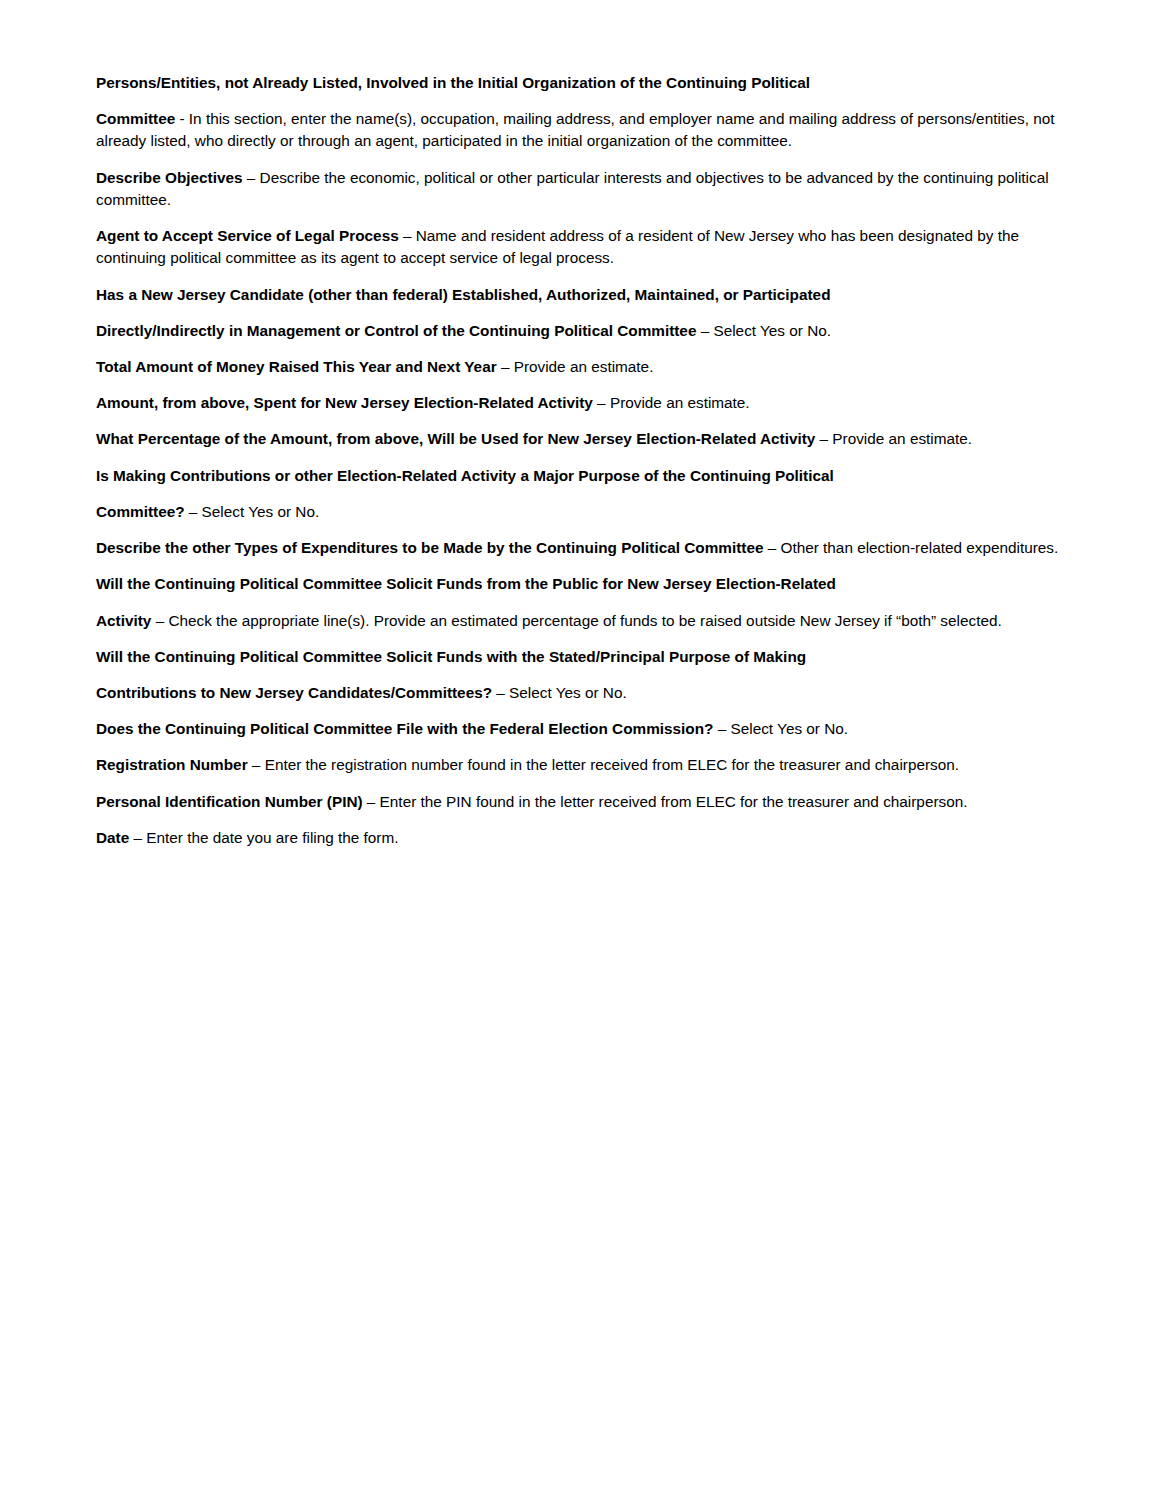Persons/Entities, not Already Listed, Involved in the Initial Organization of the Continuing Political
Committee - In this section, enter the name(s), occupation, mailing address, and employer name and mailing address of persons/entities, not already listed, who directly or through an agent, participated in the initial organization of the committee.
Describe Objectives – Describe the economic, political or other particular interests and objectives to be advanced by the continuing political committee.
Agent to Accept Service of Legal Process – Name and resident address of a resident of New Jersey who has been designated by the continuing political committee as its agent to accept service of legal process.
Has a New Jersey Candidate (other than federal) Established, Authorized, Maintained, or Participated
Directly/Indirectly in Management or Control of the Continuing Political Committee – Select Yes or No.
Total Amount of Money Raised This Year and Next Year – Provide an estimate.
Amount, from above, Spent for New Jersey Election-Related Activity – Provide an estimate.
What Percentage of the Amount, from above, Will be Used for New Jersey Election-Related Activity – Provide an estimate.
Is Making Contributions or other Election-Related Activity a Major Purpose of the Continuing Political
Committee? – Select Yes or No.
Describe the other Types of Expenditures to be Made by the Continuing Political Committee – Other than election-related expenditures.
Will the Continuing Political Committee Solicit Funds from the Public for New Jersey Election-Related
Activity – Check the appropriate line(s). Provide an estimated percentage of funds to be raised outside New Jersey if “both” selected.
Will the Continuing Political Committee Solicit Funds with the Stated/Principal Purpose of Making
Contributions to New Jersey Candidates/Committees? – Select Yes or No.
Does the Continuing Political Committee File with the Federal Election Commission? – Select Yes or No.
Registration Number – Enter the registration number found in the letter received from ELEC for the treasurer and chairperson.
Personal Identification Number (PIN) – Enter the PIN found in the letter received from ELEC for the treasurer and chairperson.
Date – Enter the date you are filing the form.